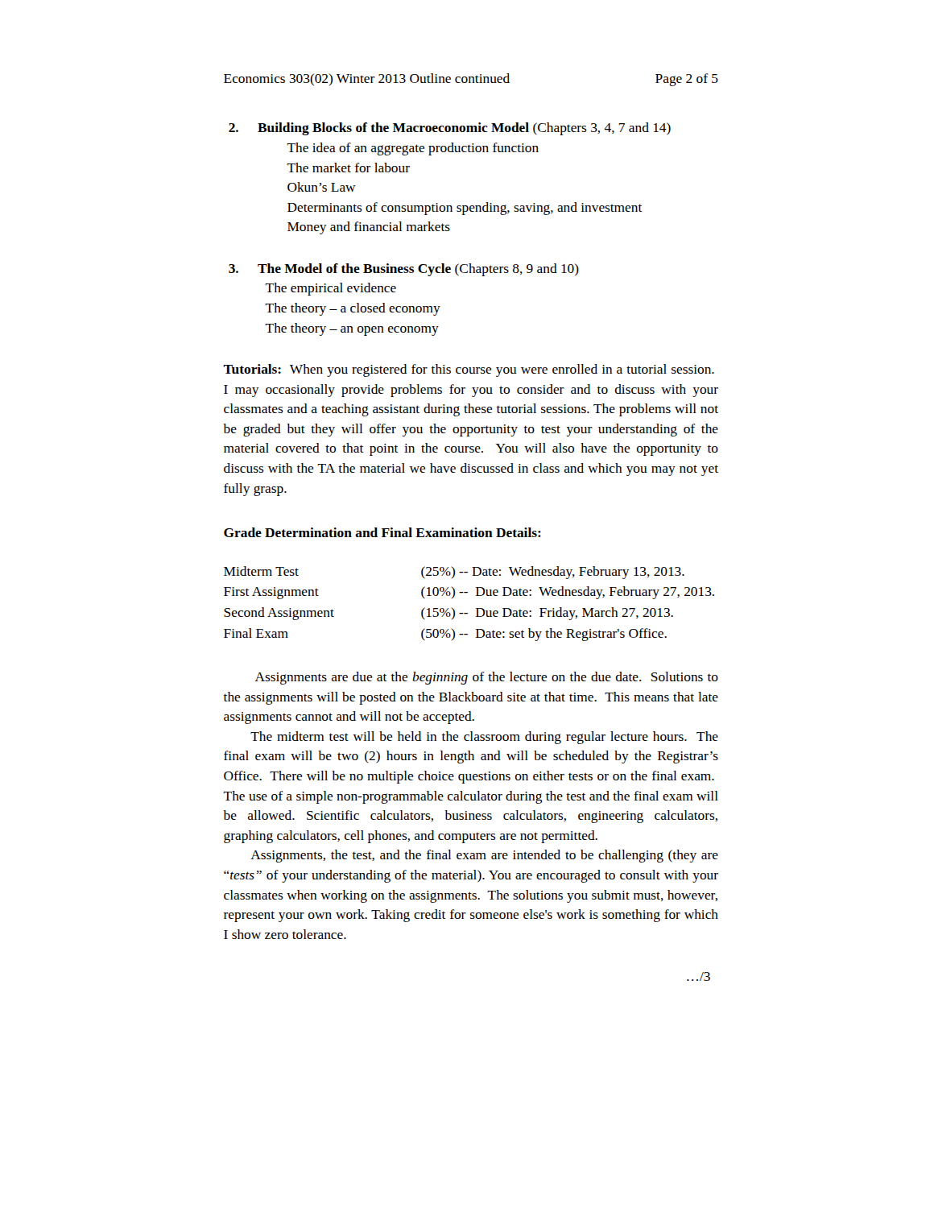Economics 303(02) Winter 2013 Outline continued
Page 2 of 5
2.
Building Blocks of the Macroeconomic Model (Chapters 3, 4, 7 and 14)
The idea of an aggregate production function
The market for labour
Okun’s Law
Determinants of consumption spending, saving, and investment
Money and financial markets
3.
The Model of the Business Cycle (Chapters 8, 9 and 10)
The empirical evidence
The theory – a closed economy
The theory – an open economy
Tutorials: When you registered for this course you were enrolled in a tutorial session. I may occasionally provide problems for you to consider and to discuss with your classmates and a teaching assistant during these tutorial sessions. The problems will not be graded but they will offer you the opportunity to test your understanding of the material covered to that point in the course. You will also have the opportunity to discuss with the TA the material we have discussed in class and which you may not yet fully grasp.
Grade Determination and Final Examination Details:
| Midterm Test | (25%) -- Date: Wednesday, February 13, 2013. |
| First Assignment | (10%) -- Due Date: Wednesday, February 27, 2013. |
| Second Assignment | (15%) -- Due Date: Friday, March 27, 2013. |
| Final Exam | (50%) -- Date: set by the Registrar's Office. |
Assignments are due at the beginning of the lecture on the due date. Solutions to the assignments will be posted on the Blackboard site at that time. This means that late assignments cannot and will not be accepted.
The midterm test will be held in the classroom during regular lecture hours. The final exam will be two (2) hours in length and will be scheduled by the Registrar’s Office. There will be no multiple choice questions on either tests or on the final exam. The use of a simple non-programmable calculator during the test and the final exam will be allowed. Scientific calculators, business calculators, engineering calculators, graphing calculators, cell phones, and computers are not permitted.
Assignments, the test, and the final exam are intended to be challenging (they are “tests” of your understanding of the material). You are encouraged to consult with your classmates when working on the assignments. The solutions you submit must, however, represent your own work. Taking credit for someone else's work is something for which I show zero tolerance.
…/3